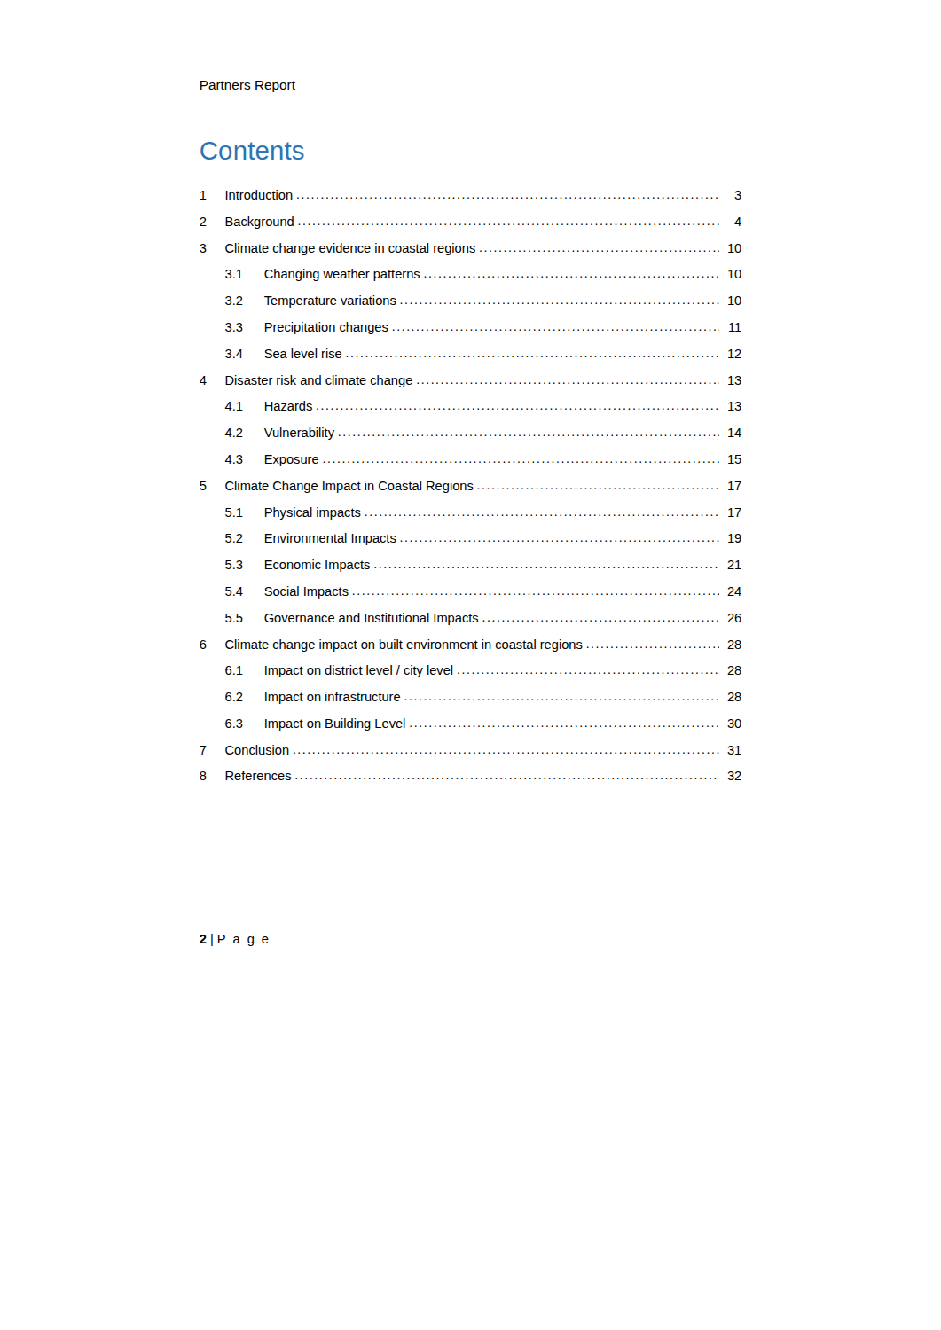Partners Report
Contents
1 Introduction .................................................................................................................. 3
2 Background .................................................................................................................. 4
3 Climate change evidence in coastal regions .................................................................................................................. 10
3.1 Changing weather patterns .................................................................................................................. 10
3.2 Temperature variations .................................................................................................................. 10
3.3 Precipitation changes .................................................................................................................. 11
3.4 Sea level rise .................................................................................................................. 12
4 Disaster risk and climate change .................................................................................................................. 13
4.1 Hazards .................................................................................................................. 13
4.2 Vulnerability .................................................................................................................. 14
4.3 Exposure .................................................................................................................. 15
5 Climate Change Impact in Coastal Regions .................................................................................................................. 17
5.1 Physical impacts .................................................................................................................. 17
5.2 Environmental Impacts .................................................................................................................. 19
5.3 Economic Impacts .................................................................................................................. 21
5.4 Social Impacts .................................................................................................................. 24
5.5 Governance and Institutional Impacts .................................................................................................................. 26
6 Climate change impact on built environment in coastal regions .................................................................................................................. 28
6.1 Impact on district level / city level .................................................................................................................. 28
6.2 Impact on infrastructure .................................................................................................................. 28
6.3 Impact on Building Level .................................................................................................................. 30
7 Conclusion .................................................................................................................. 31
8 References .................................................................................................................. 32
2 | P a g e